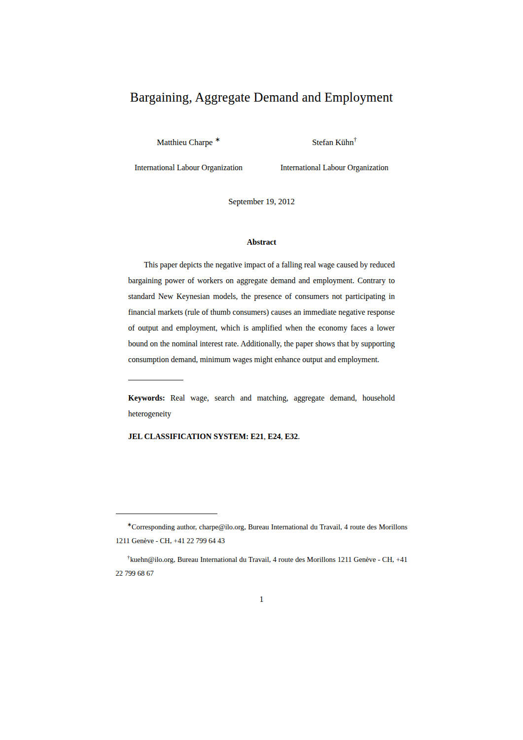Bargaining, Aggregate Demand and Employment
| Matthieu Charpe ∗ | Stefan Kühn † |
| International Labour Organization | International Labour Organization |
September 19, 2012
Abstract
This paper depicts the negative impact of a falling real wage caused by reduced bargaining power of workers on aggregate demand and employment. Contrary to standard New Keynesian models, the presence of consumers not participating in financial markets (rule of thumb consumers) causes an immediate negative response of output and employment, which is amplified when the economy faces a lower bound on the nominal interest rate. Additionally, the paper shows that by supporting consumption demand, minimum wages might enhance output and employment.
Keywords: Real wage, search and matching, aggregate demand, household heterogeneity
JEL CLASSIFICATION SYSTEM: E21, E24, E32.
∗Corresponding author, charpe@ilo.org, Bureau International du Travail, 4 route des Morillons 1211 Genève - CH, +41 22 799 64 43
†kuehn@ilo.org, Bureau International du Travail, 4 route des Morillons 1211 Genève - CH, +41 22 799 68 67
1